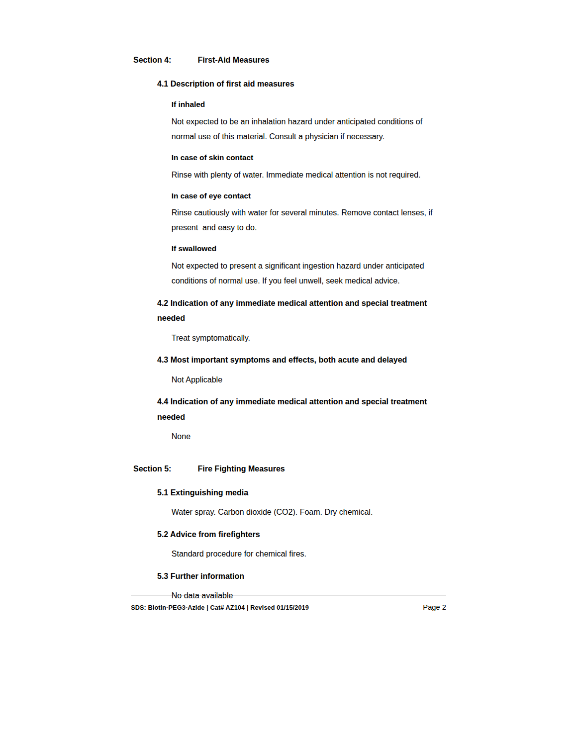Section 4: First-Aid Measures
4.1 Description of first aid measures
If inhaled
Not expected to be an inhalation hazard under anticipated conditions of normal use of this material. Consult a physician if necessary.
In case of skin contact
Rinse with plenty of water. Immediate medical attention is not required.
In case of eye contact
Rinse cautiously with water for several minutes. Remove contact lenses, if present and easy to do.
If swallowed
Not expected to present a significant ingestion hazard under anticipated conditions of normal use. If you feel unwell, seek medical advice.
4.2 Indication of any immediate medical attention and special treatment needed
Treat symptomatically.
4.3 Most important symptoms and effects, both acute and delayed
Not Applicable
4.4 Indication of any immediate medical attention and special treatment needed
None
Section 5: Fire Fighting Measures
5.1 Extinguishing media
Water spray. Carbon dioxide (CO2). Foam. Dry chemical.
5.2 Advice from firefighters
Standard procedure for chemical fires.
5.3 Further information
No data available
SDS: Biotin-PEG3-Azide | Cat# AZ104 | Revised 01/15/2019
Page 2